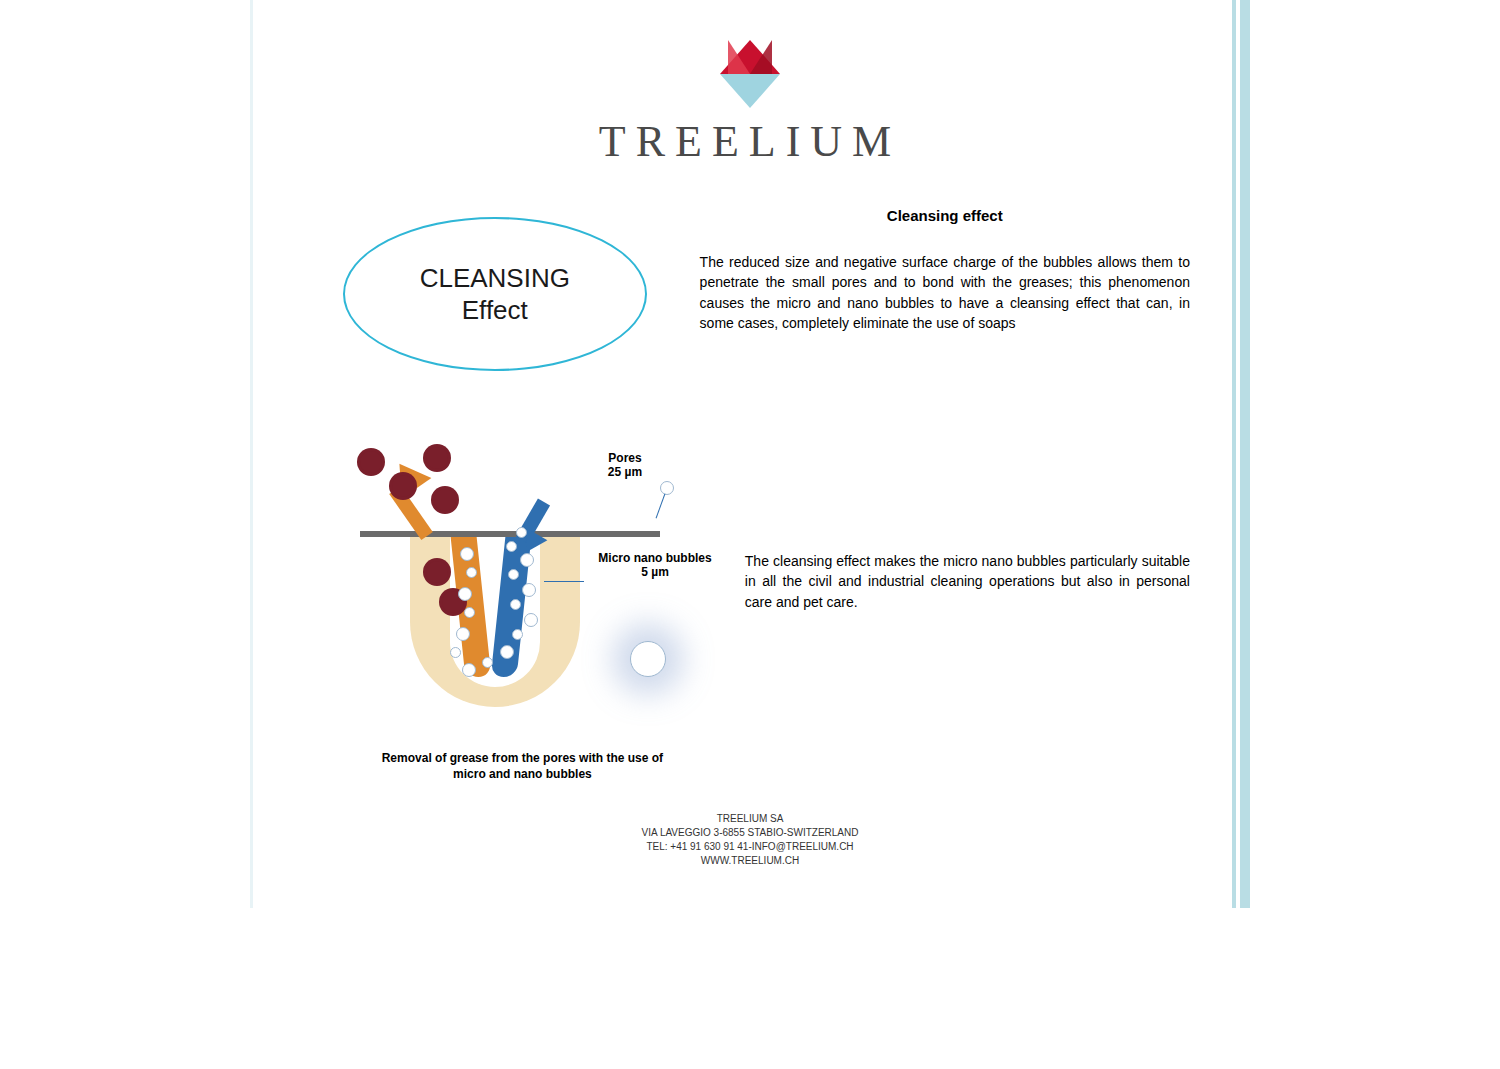TREELIUM
CLEANSING
Effect
Cleansing effect
The reduced size and negative surface charge of the bubbles allows them to penetrate the small pores and to bond with the greases; this phenomenon causes the micro and nano bubbles to have a cleansing effect that can, in some cases, completely eliminate the use of soaps
Pores
25 µm
Micro nano bubbles
5 µm
Removal of grease from the pores with the use of
micro and nano bubbles
The cleansing effect makes the micro nano bubbles particularly suitable in all the civil and industrial cleaning operations but also in personal care and pet care.
TREELIUM SA
VIA LAVEGGIO 3-6855 STABIO-SWITZERLAND
TEL: +41 91 630 91 41-INFO@TREELIUM.CH
WWW.TREELIUM.CH